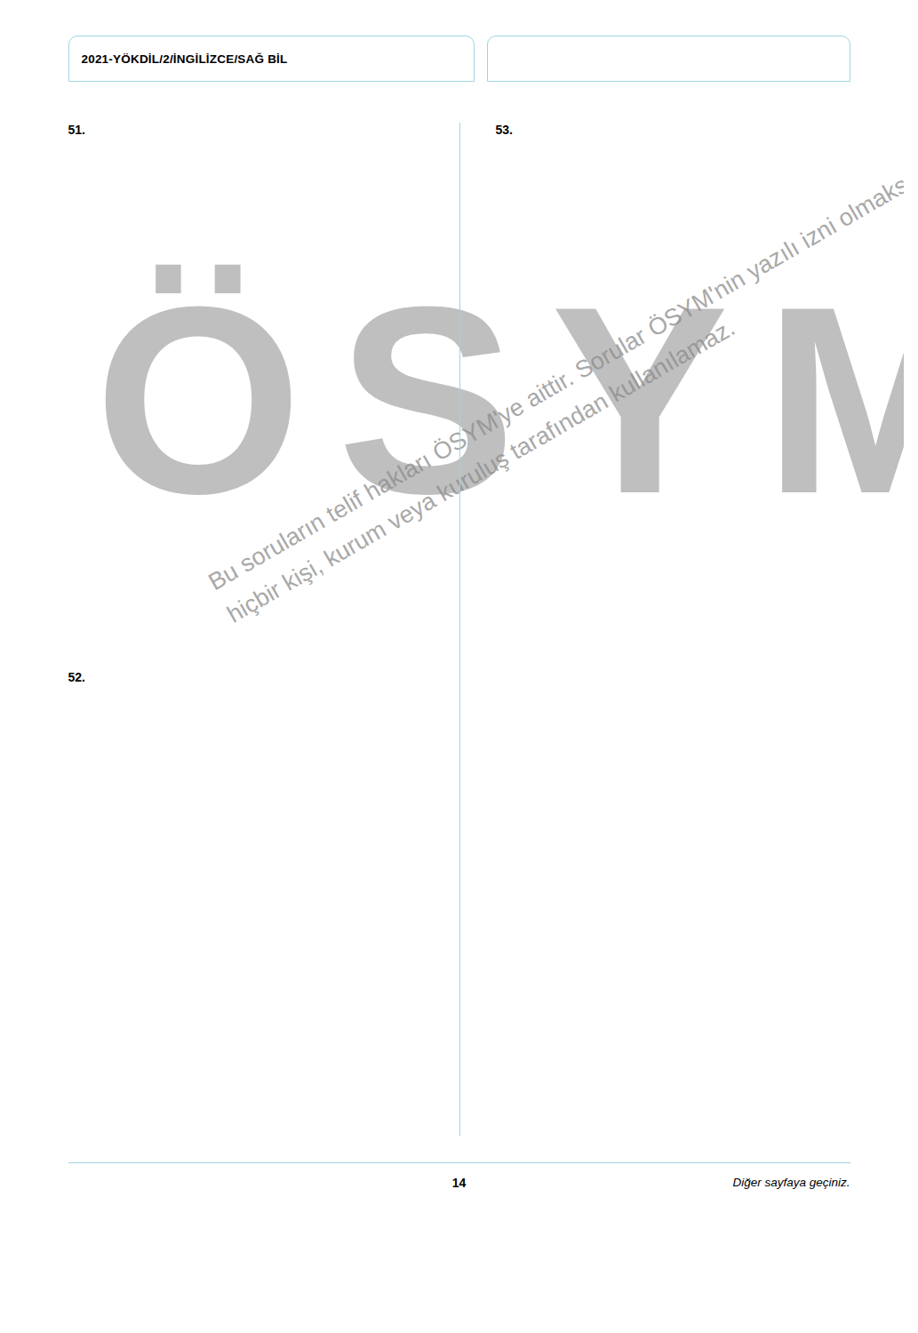ÖSYM
Bu soruların telif hakları ÖSYM'ye aittir. Sorular ÖSYM'nin yazılı izni olmaksızın
hiçbir kişi, kurum veya kuruluş tarafından kullanılamaz.
2021-YÖKDİL/2/İNGİLİZCE/SAĞ BİL
51.
52.
53.
14
Diğer sayfaya geçiniz.